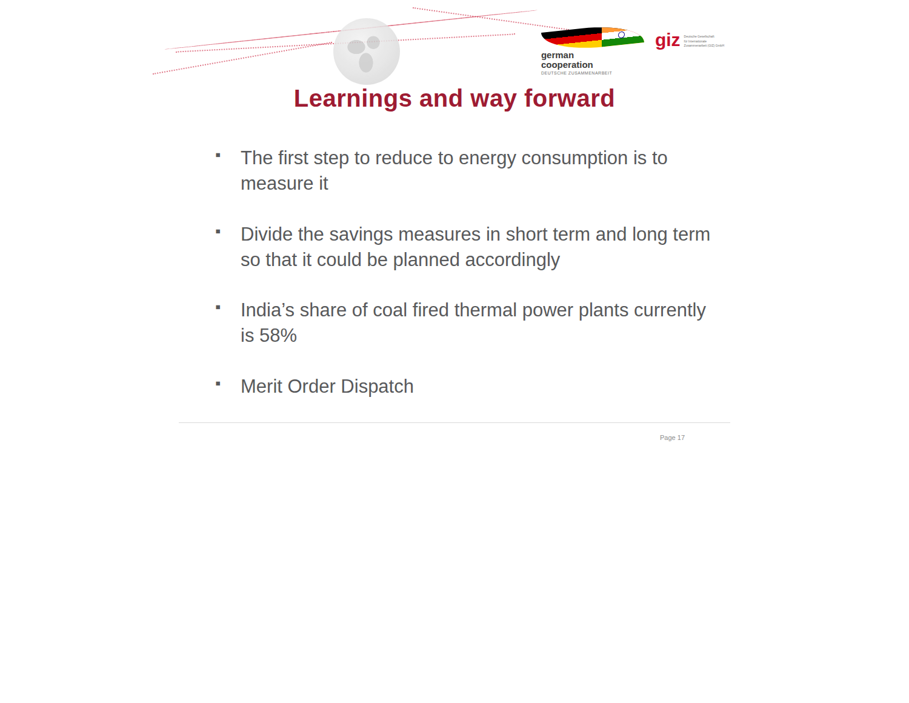german
cooperation
DEUTSCHE ZUSAMMENARBEIT
giz
Deutsche Gesellschaft
für Internationale
Zusammenarbeit (GIZ) GmbH
Learnings and way forward
The first step to reduce to energy consumption is to measure it
Divide the savings measures in short term and long term so that it could be planned accordingly
India’s share of coal fired thermal power plants currently is 58%
Merit Order Dispatch
Page 17